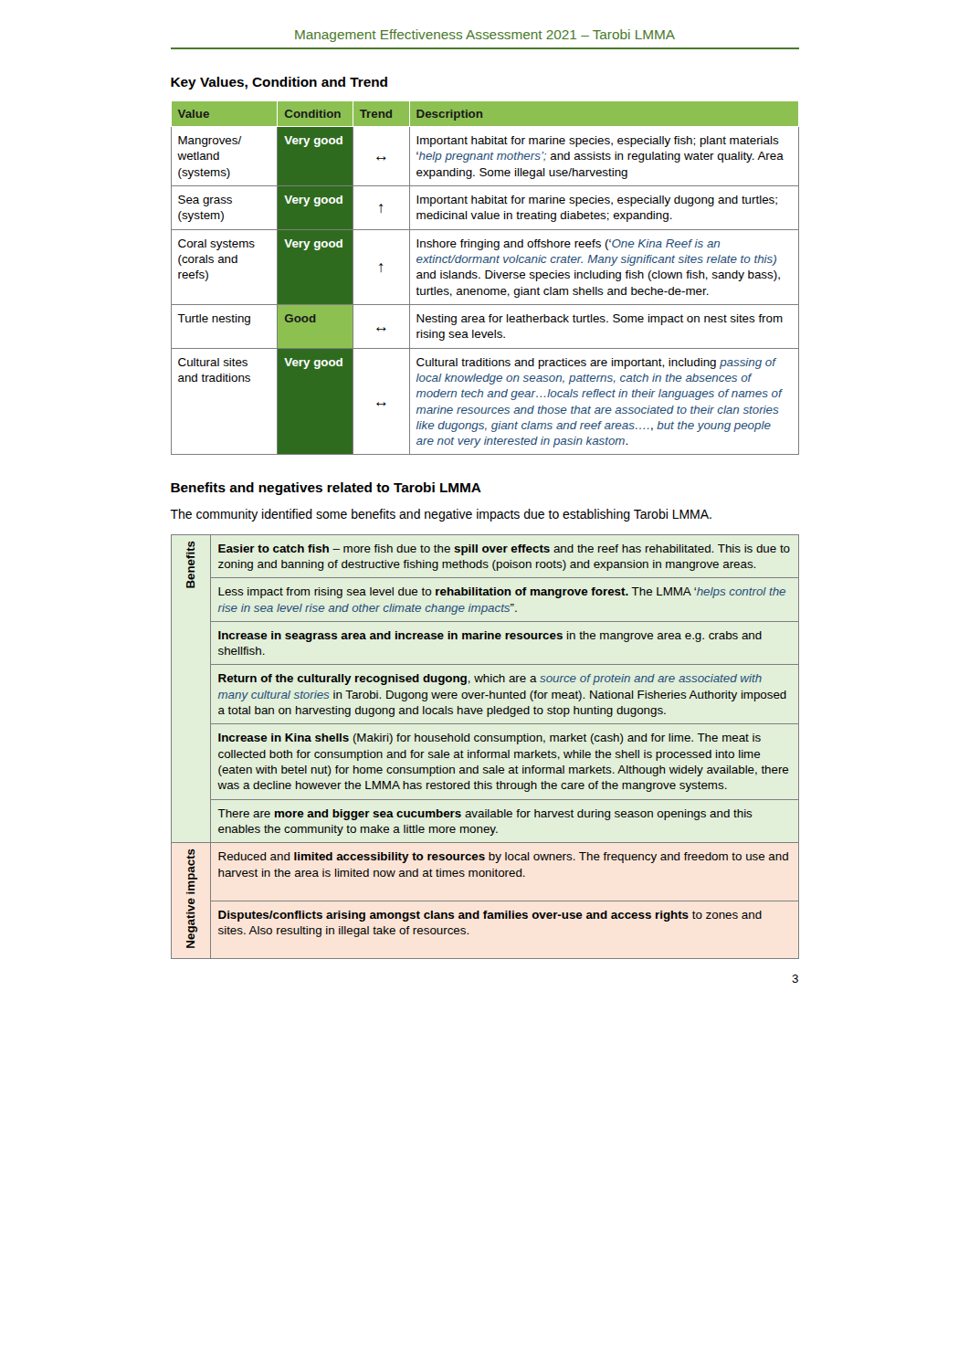Management Effectiveness Assessment 2021 – Tarobi LMMA
Key Values, Condition and Trend
| Value | Condition | Trend | Description |
| --- | --- | --- | --- |
| Mangroves/ wetland (systems) | Very good | | Important habitat for marine species, especially fish; plant materials ‘ help pregnant mothers’; and assists in regulating water quality. Area expanding. Some illegal use/harvesting |
| Sea grass (system) | Very good | | Important habitat for marine species, especially dugong and turtles; medicinal value in treating diabetes; expanding. |
| Coral systems (corals and reefs) | Very good | | Inshore fringing and offshore reefs (‘ One Kina Reef is an extinct/dormant volcanic crater. Many significant sites relate to this) and islands. Diverse species including fish (clown fish, sandy bass), turtles, anenome, giant clam shells and beche-de-mer. |
| Turtle nesting | Good | | Nesting area for leatherback turtles. Some impact on nest sites from rising sea levels. |
| Cultural sites and traditions | Very good | | Cultural traditions and practices are important, including passing of local knowledge on season, patterns, catch in the absences of modern tech and gear…locals reflect in their languages of names of marine resources and those that are associated to their clan stories like dugongs, giant clams and reef areas…. , but the young people are not very interested in pasin kastom . |
Benefits and negatives related to Tarobi LMMA
The community identified some benefits and negative impacts due to establishing Tarobi LMMA.
| Benefits | Easier to catch fish – more fish due to the spill over effects and the reef has rehabilitated. This is due to zoning and banning of destructive fishing methods (poison roots) and expansion in mangrove areas. |
| Less impact from rising sea level due to rehabilitation of mangrove forest. The LMMA ‘ helps control the rise in sea level rise and other climate change impacts ”. |
| Increase in seagrass area and increase in marine resources in the mangrove area e.g. crabs and shellfish. |
| Return of the culturally recognised dugong , which are a source of protein and are associated with many cultural stories in Tarobi. Dugong were over-hunted (for meat). National Fisheries Authority imposed a total ban on harvesting dugong and locals have pledged to stop hunting dugongs. |
| Increase in Kina shells (Makiri) for household consumption, market (cash) and for lime. The meat is collected both for consumption and for sale at informal markets, while the shell is processed into lime (eaten with betel nut) for home consumption and sale at informal markets. Although widely available, there was a decline however the LMMA has restored this through the care of the mangrove systems. |
| There are more and bigger sea cucumbers available for harvest during season openings and this enables the community to make a little more money. |
| Negative impacts | Reduced and limited accessibility to resources by local owners. The frequency and freedom to use and harvest in the area is limited now and at times monitored. |
| Disputes/conflicts arising amongst clans and families over-use and access rights to zones and sites. Also resulting in illegal take of resources. |
3